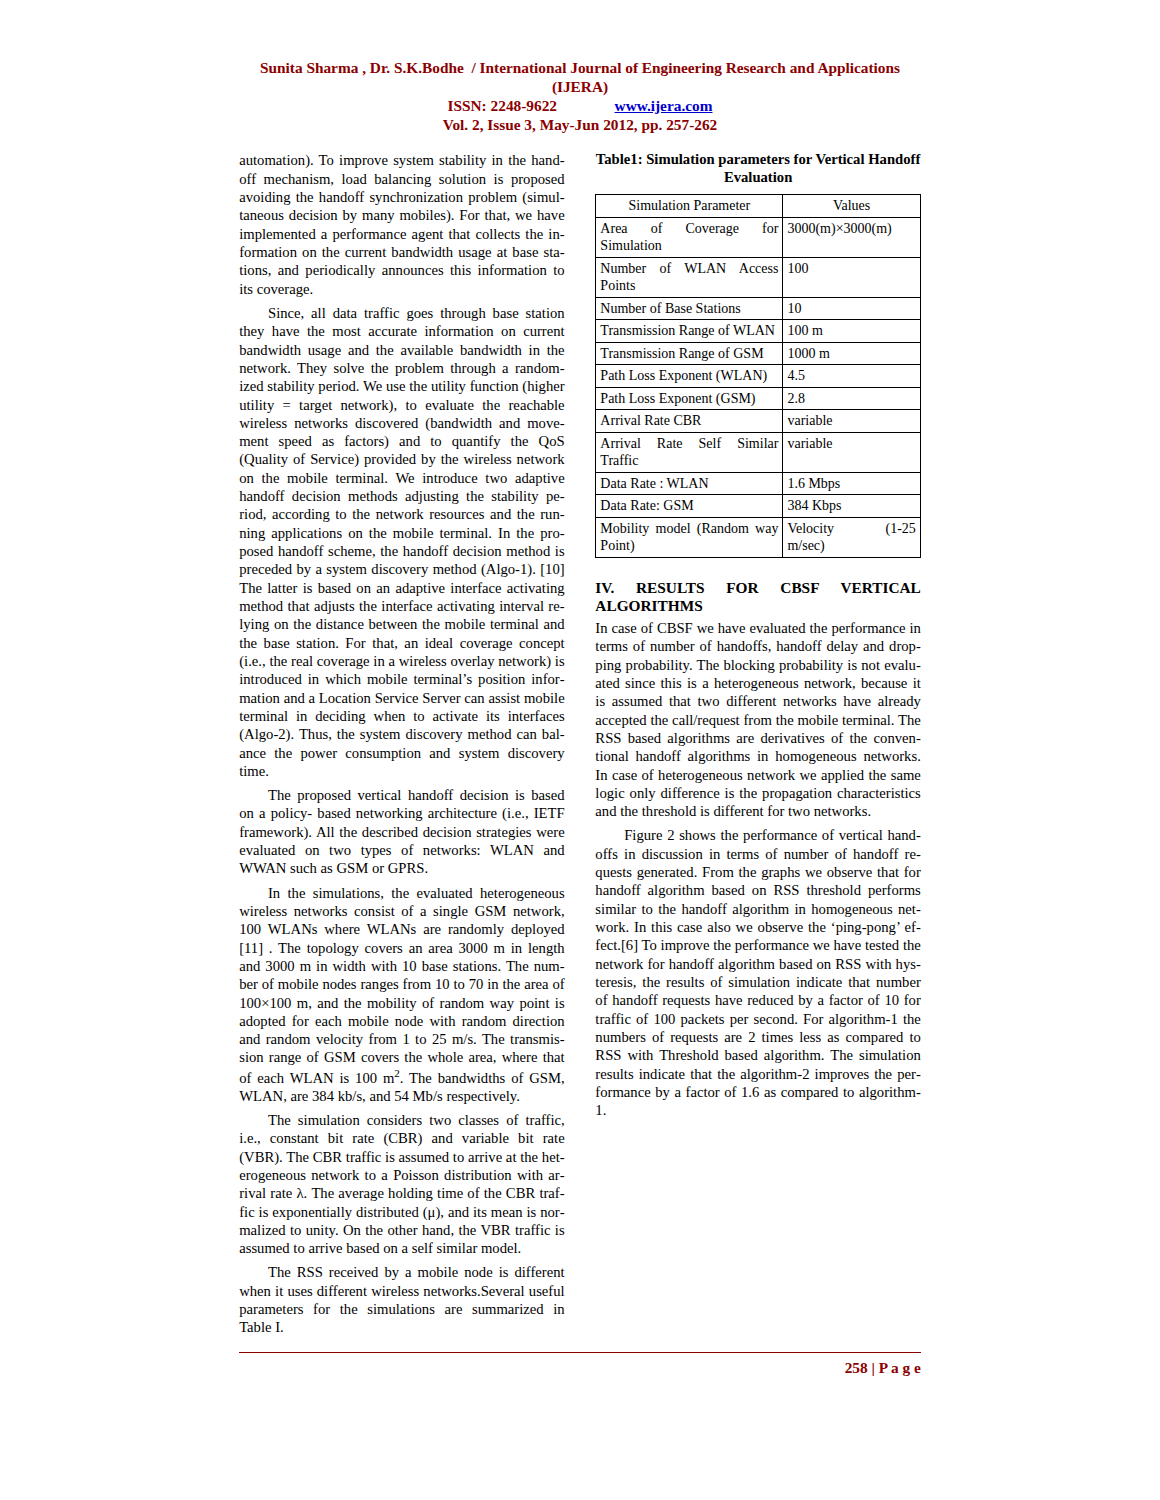Sunita Sharma , Dr. S.K.Bodhe / International Journal of Engineering Research and Applications (IJERA)
ISSN: 2248-9622 www.ijera.com
Vol. 2, Issue 3, May-Jun 2012, pp. 257-262
automation). To improve system stability in the handoff mechanism, load balancing solution is proposed avoiding the handoff synchronization problem (simultaneous decision by many mobiles). For that, we have implemented a performance agent that collects the information on the current bandwidth usage at base stations, and periodically announces this information to its coverage.
Since, all data traffic goes through base station they have the most accurate information on current bandwidth usage and the available bandwidth in the network. They solve the problem through a randomized stability period. We use the utility function (higher utility = target network), to evaluate the reachable wireless networks discovered (bandwidth and movement speed as factors) and to quantify the QoS (Quality of Service) provided by the wireless network on the mobile terminal. We introduce two adaptive handoff decision methods adjusting the stability period, according to the network resources and the running applications on the mobile terminal. In the proposed handoff scheme, the handoff decision method is preceded by a system discovery method (Algo-1). [10] The latter is based on an adaptive interface activating method that adjusts the interface activating interval relying on the distance between the mobile terminal and the base station. For that, an ideal coverage concept (i.e., the real coverage in a wireless overlay network) is introduced in which mobile terminal’s position information and a Location Service Server can assist mobile terminal in deciding when to activate its interfaces (Algo-2). Thus, the system discovery method can balance the power consumption and system discovery time.
The proposed vertical handoff decision is based on a policy- based networking architecture (i.e., IETF framework). All the described decision strategies were evaluated on two types of networks: WLAN and WWAN such as GSM or GPRS.
In the simulations, the evaluated heterogeneous wireless networks consist of a single GSM network, 100 WLANs where WLANs are randomly deployed [11] . The topology covers an area 3000 m in length and 3000 m in width with 10 base stations. The number of mobile nodes ranges from 10 to 70 in the area of 100×100 m, and the mobility of random way point is adopted for each mobile node with random direction and random velocity from 1 to 25 m/s. The transmission range of GSM covers the whole area, where that of each WLAN is 100 m2. The bandwidths of GSM, WLAN, are 384 kb/s, and 54 Mb/s respectively.
The simulation considers two classes of traffic, i.e., constant bit rate (CBR) and variable bit rate (VBR). The CBR traffic is assumed to arrive at the heterogeneous network to a Poisson distribution with arrival rate λ. The average holding time of the CBR traffic is exponentially distributed (μ), and its mean is normalized to unity. On the other hand, the VBR traffic is assumed to arrive based on a self similar model.
The RSS received by a mobile node is different when it uses different wireless networks.Several useful parameters for the simulations are summarized in Table I.
Table1: Simulation parameters for Vertical Handoff Evaluation
| Simulation Parameter | Values |
| --- | --- |
| Area of Coverage for Simulation | 3000(m)×3000(m) |
| Number of WLAN Access Points | 100 |
| Number of Base Stations | 10 |
| Transmission Range of WLAN | 100 m |
| Transmission Range of GSM | 1000 m |
| Path Loss Exponent (WLAN) | 4.5 |
| Path Loss Exponent (GSM) | 2.8 |
| Arrival Rate CBR | variable |
| Arrival Rate Self Similar Traffic | variable |
| Data Rate : WLAN | 1.6 Mbps |
| Data Rate: GSM | 384 Kbps |
| Mobility model (Random way Point) | Velocity (1-25 m/sec) |
IV. RESULTS FOR CBSF VERTICAL ALGORITHMS
In case of CBSF we have evaluated the performance in terms of number of handoffs, handoff delay and dropping probability. The blocking probability is not evaluated since this is a heterogeneous network, because it is assumed that two different networks have already accepted the call/request from the mobile terminal. The RSS based algorithms are derivatives of the conventional handoff algorithms in homogeneous networks. In case of heterogeneous network we applied the same logic only difference is the propagation characteristics and the threshold is different for two networks.
Figure 2 shows the performance of vertical handoffs in discussion in terms of number of handoff requests generated. From the graphs we observe that for handoff algorithm based on RSS threshold performs similar to the handoff algorithm in homogeneous network. In this case also we observe the ‘ping-pong’ effect.[6] To improve the performance we have tested the network for handoff algorithm based on RSS with hysteresis, the results of simulation indicate that number of handoff requests have reduced by a factor of 10 for traffic of 100 packets per second. For algorithm-1 the numbers of requests are 2 times less as compared to RSS with Threshold based algorithm. The simulation results indicate that the algorithm-2 improves the performance by a factor of 1.6 as compared to algorithm-1.
258 | P a g e